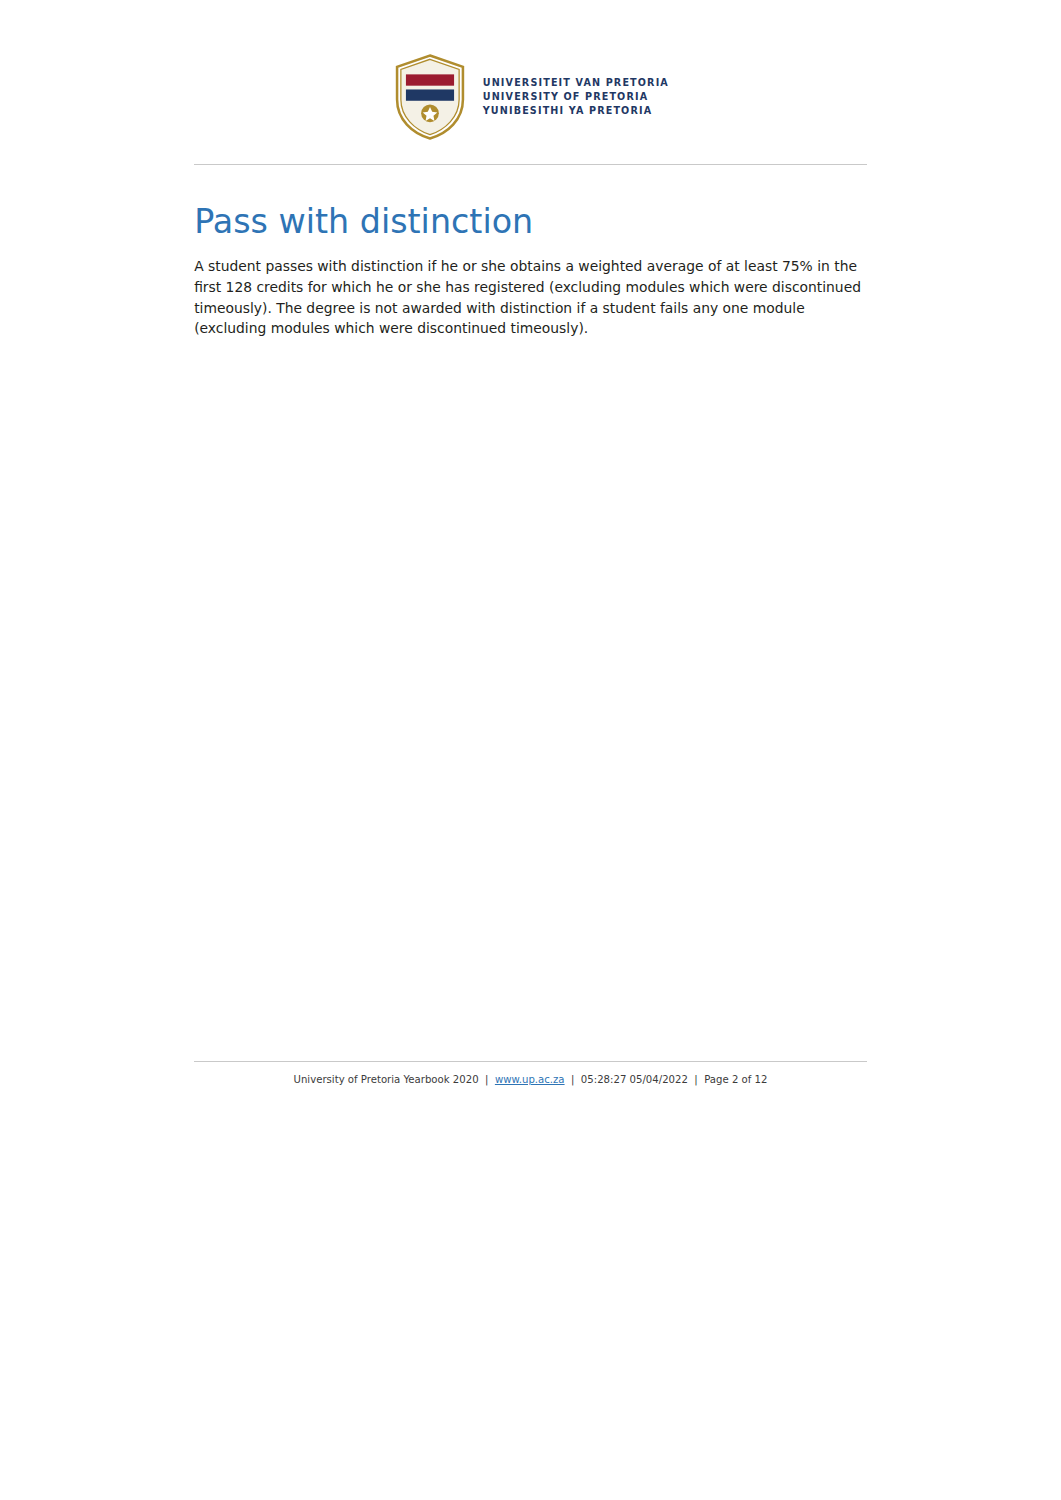Universiteit van Pretoria University of Pretoria Yunibesithi ya Pretoria
Pass with distinction
A student passes with distinction if he or she obtains a weighted average of at least 75% in the first 128 credits for which he or she has registered (excluding modules which were discontinued timeously). The degree is not awarded with distinction if a student fails any one module (excluding modules which were discontinued timeously).
University of Pretoria Yearbook 2020 | www.up.ac.za | 05:28:27 05/04/2022 | Page 2 of 12